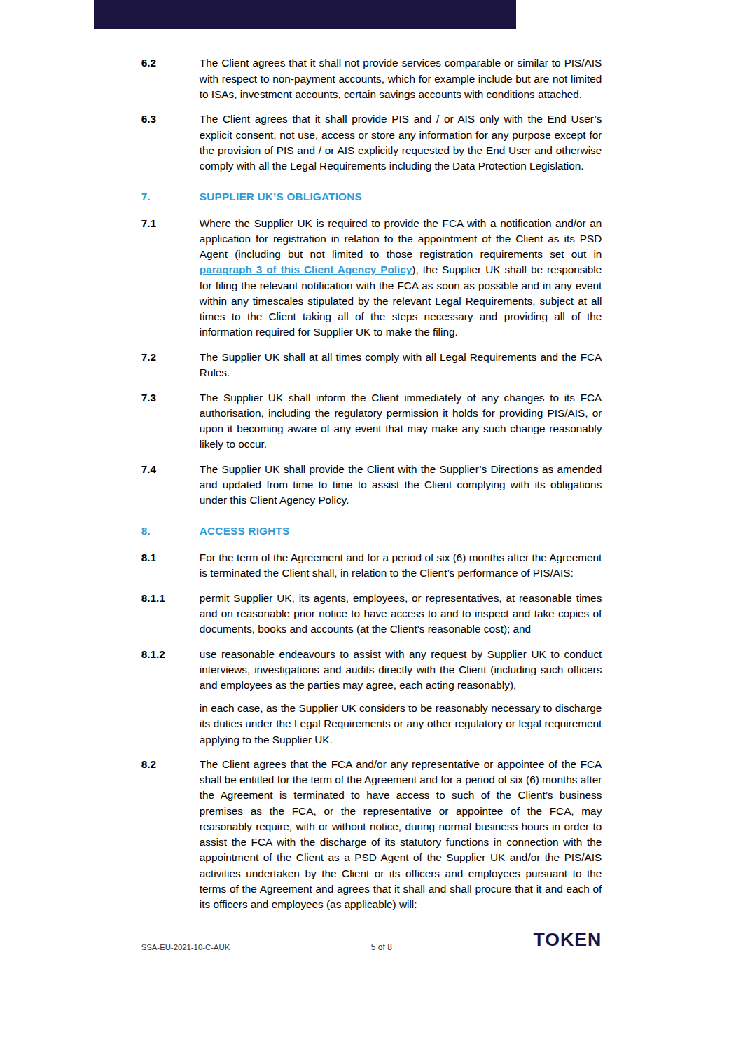6.2
The Client agrees that it shall not provide services comparable or similar to PIS/AIS with respect to non-payment accounts, which for example include but are not limited to ISAs, investment accounts, certain savings accounts with conditions attached.
6.3
The Client agrees that it shall provide PIS and / or AIS only with the End User’s explicit consent, not use, access or store any information for any purpose except for the provision of PIS and / or AIS explicitly requested by the End User and otherwise comply with all the Legal Requirements including the Data Protection Legislation.
7.
SUPPLIER UK’S OBLIGATIONS
7.1
Where the Supplier UK is required to provide the FCA with a notification and/or an application for registration in relation to the appointment of the Client as its PSD Agent (including but not limited to those registration requirements set out in paragraph 3 of this Client Agency Policy), the Supplier UK shall be responsible for filing the relevant notification with the FCA as soon as possible and in any event within any timescales stipulated by the relevant Legal Requirements, subject at all times to the Client taking all of the steps necessary and providing all of the information required for Supplier UK to make the filing.
7.2
The Supplier UK shall at all times comply with all Legal Requirements and the FCA Rules.
7.3
The Supplier UK shall inform the Client immediately of any changes to its FCA authorisation, including the regulatory permission it holds for providing PIS/AIS, or upon it becoming aware of any event that may make any such change reasonably likely to occur.
7.4
The Supplier UK shall provide the Client with the Supplier’s Directions as amended and updated from time to time to assist the Client complying with its obligations under this Client Agency Policy.
8.
ACCESS RIGHTS
8.1
For the term of the Agreement and for a period of six (6) months after the Agreement is terminated the Client shall, in relation to the Client’s performance of PIS/AIS:
8.1.1
permit Supplier UK, its agents, employees, or representatives, at reasonable times and on reasonable prior notice to have access to and to inspect and take copies of documents, books and accounts (at the Client's reasonable cost); and
8.1.2
use reasonable endeavours to assist with any request by Supplier UK to conduct interviews, investigations and audits directly with the Client (including such officers and employees as the parties may agree, each acting reasonably),
in each case, as the Supplier UK considers to be reasonably necessary to discharge its duties under the Legal Requirements or any other regulatory or legal requirement applying to the Supplier UK.
8.2
The Client agrees that the FCA and/or any representative or appointee of the FCA shall be entitled for the term of the Agreement and for a period of six (6) months after the Agreement is terminated to have access to such of the Client’s business premises as the FCA, or the representative or appointee of the FCA, may reasonably require, with or without notice, during normal business hours in order to assist the FCA with the discharge of its statutory functions in connection with the appointment of the Client as a PSD Agent of the Supplier UK and/or the PIS/AIS activities undertaken by the Client or its officers and employees pursuant to the terms of the Agreement and agrees that it shall and shall procure that it and each of its officers and employees (as applicable) will:
SSA-EU-2021-10-C-AUK
5 of 8
TOKEN